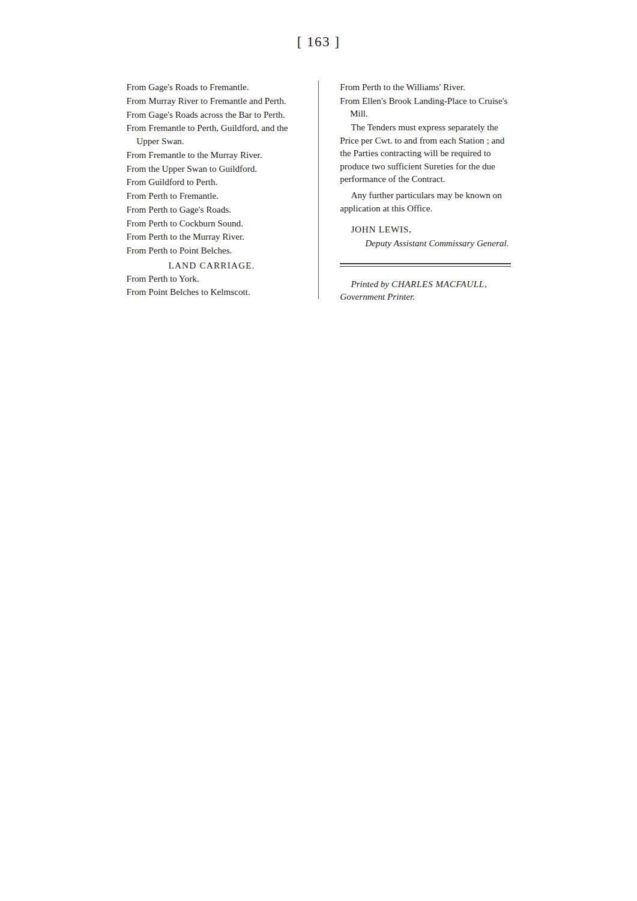[ 163 ]
From Gage's Roads to Fremantle.
From Murray River to Fremantle and Perth.
From Gage's Roads across the Bar to Perth.
From Fremantle to Perth, Guildford, and the Upper Swan.
From Fremantle to the Murray River.
From the Upper Swan to Guildford.
From Guildford to Perth.
From Perth to Fremantle.
From Perth to Gage's Roads.
From Perth to Cockburn Sound.
From Perth to the Murray River.
From Perth to Point Belches.
LAND CARRIAGE.
From Perth to York.
From Point Belches to Kelmscott.
From Perth to the Williams' River.
From Ellen's Brook Landing-Place to Cruise's Mill.
The Tenders must express separately the Price per Cwt. to and from each Station ; and the Parties contracting will be required to produce two sufficient Sureties for the due performance of the Contract.
Any further particulars may be known on application at this Office.
JOHN LEWIS,
Deputy Assistant Commissary General.
Printed by CHARLES MACFAULL, Government Printer.